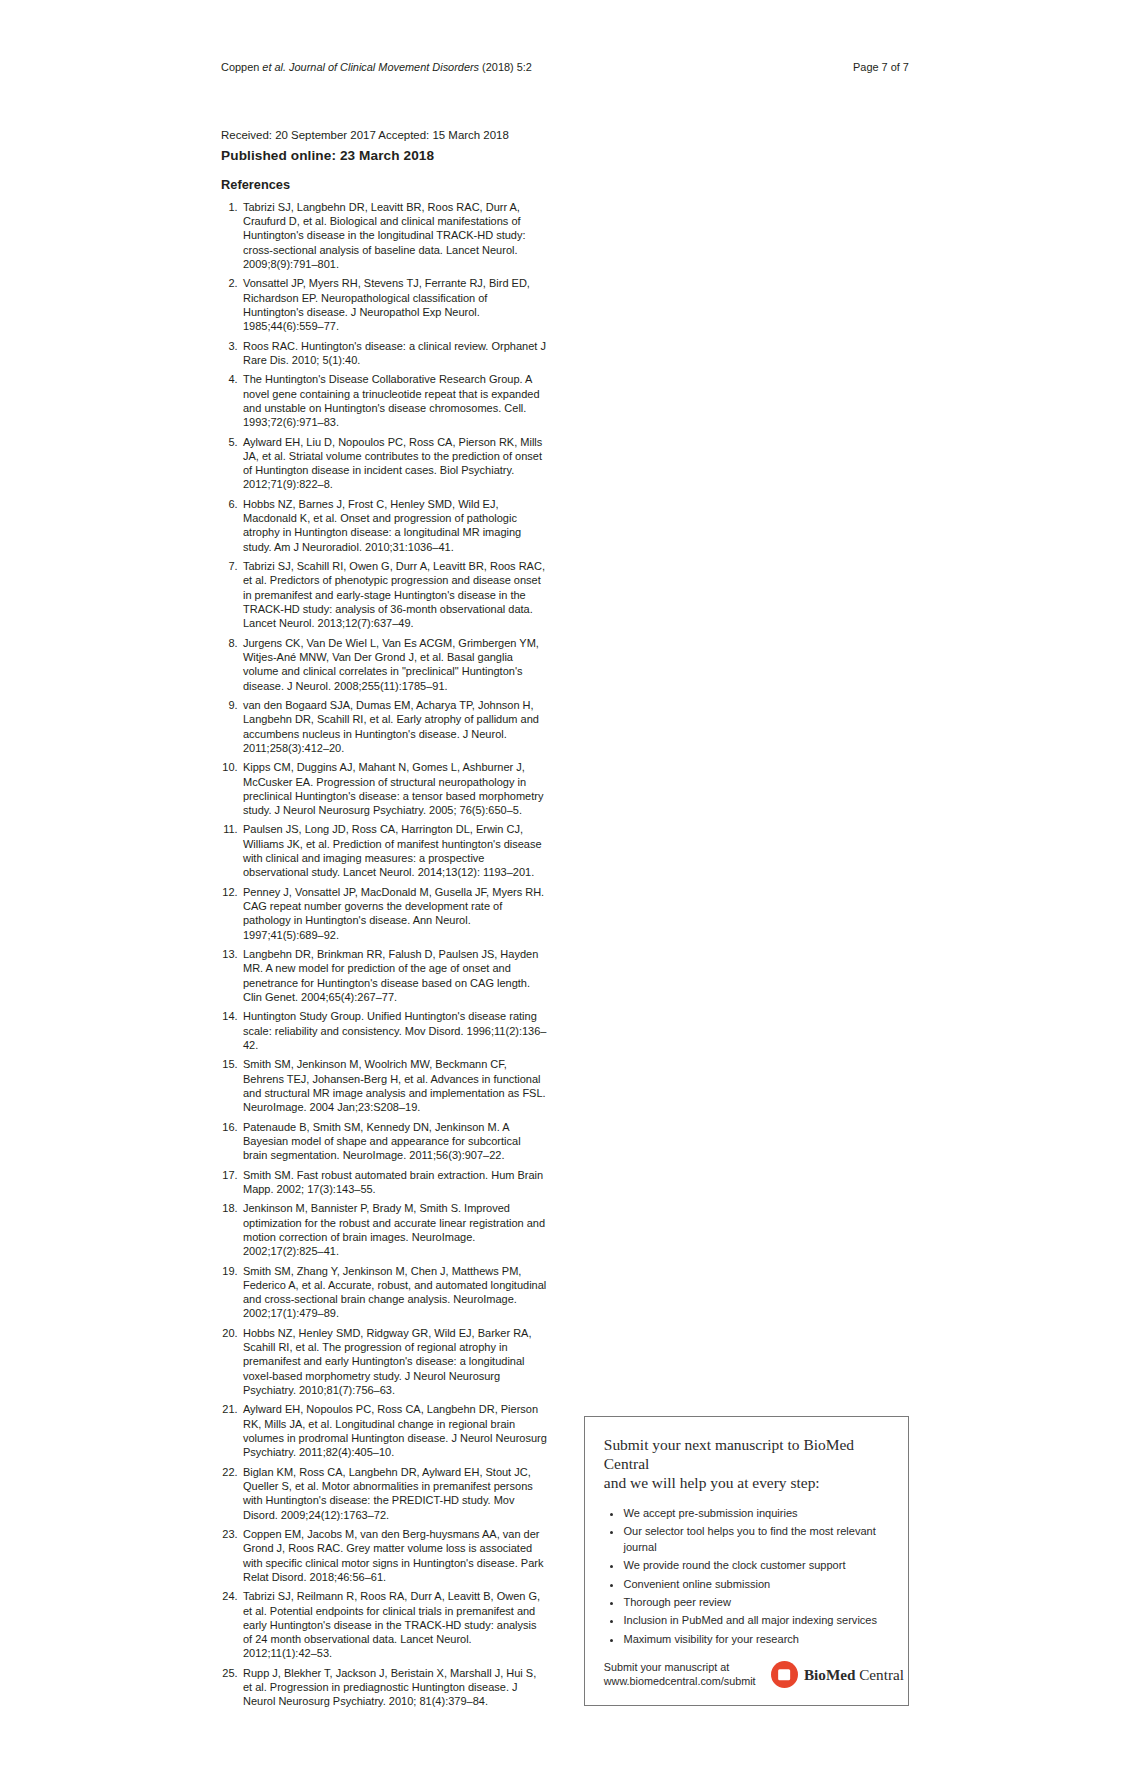Coppen et al. Journal of Clinical Movement Disorders (2018) 5:2
Page 7 of 7
Received: 20 September 2017 Accepted: 15 March 2018
Published online: 23 March 2018
References
Tabrizi SJ, Langbehn DR, Leavitt BR, Roos RAC, Durr A, Craufurd D, et al. Biological and clinical manifestations of Huntington's disease in the longitudinal TRACK-HD study: cross-sectional analysis of baseline data. Lancet Neurol. 2009;8(9):791–801.
Vonsattel JP, Myers RH, Stevens TJ, Ferrante RJ, Bird ED, Richardson EP. Neuropathological classification of Huntington's disease. J Neuropathol Exp Neurol. 1985;44(6):559–77.
Roos RAC. Huntington's disease: a clinical review. Orphanet J Rare Dis. 2010; 5(1):40.
The Huntington's Disease Collaborative Research Group. A novel gene containing a trinucleotide repeat that is expanded and unstable on Huntington's disease chromosomes. Cell. 1993;72(6):971–83.
Aylward EH, Liu D, Nopoulos PC, Ross CA, Pierson RK, Mills JA, et al. Striatal volume contributes to the prediction of onset of Huntington disease in incident cases. Biol Psychiatry. 2012;71(9):822–8.
Hobbs NZ, Barnes J, Frost C, Henley SMD, Wild EJ, Macdonald K, et al. Onset and progression of pathologic atrophy in Huntington disease: a longitudinal MR imaging study. Am J Neuroradiol. 2010;31:1036–41.
Tabrizi SJ, Scahill RI, Owen G, Durr A, Leavitt BR, Roos RAC, et al. Predictors of phenotypic progression and disease onset in premanifest and early-stage Huntington's disease in the TRACK-HD study: analysis of 36-month observational data. Lancet Neurol. 2013;12(7):637–49.
Jurgens CK, Van De Wiel L, Van Es ACGM, Grimbergen YM, Witjes-Ané MNW, Van Der Grond J, et al. Basal ganglia volume and clinical correlates in "preclinical" Huntington's disease. J Neurol. 2008;255(11):1785–91.
van den Bogaard SJA, Dumas EM, Acharya TP, Johnson H, Langbehn DR, Scahill RI, et al. Early atrophy of pallidum and accumbens nucleus in Huntington's disease. J Neurol. 2011;258(3):412–20.
Kipps CM, Duggins AJ, Mahant N, Gomes L, Ashburner J, McCusker EA. Progression of structural neuropathology in preclinical Huntington's disease: a tensor based morphometry study. J Neurol Neurosurg Psychiatry. 2005; 76(5):650–5.
Paulsen JS, Long JD, Ross CA, Harrington DL, Erwin CJ, Williams JK, et al. Prediction of manifest huntington's disease with clinical and imaging measures: a prospective observational study. Lancet Neurol. 2014;13(12): 1193–201.
Penney J, Vonsattel JP, MacDonald M, Gusella JF, Myers RH. CAG repeat number governs the development rate of pathology in Huntington's disease. Ann Neurol. 1997;41(5):689–92.
Langbehn DR, Brinkman RR, Falush D, Paulsen JS, Hayden MR. A new model for prediction of the age of onset and penetrance for Huntington's disease based on CAG length. Clin Genet. 2004;65(4):267–77.
Huntington Study Group. Unified Huntington's disease rating scale: reliability and consistency. Mov Disord. 1996;11(2):136–42.
Smith SM, Jenkinson M, Woolrich MW, Beckmann CF, Behrens TEJ, Johansen-Berg H, et al. Advances in functional and structural MR image analysis and implementation as FSL. NeuroImage. 2004 Jan;23:S208–19.
Patenaude B, Smith SM, Kennedy DN, Jenkinson M. A Bayesian model of shape and appearance for subcortical brain segmentation. NeuroImage. 2011;56(3):907–22.
Smith SM. Fast robust automated brain extraction. Hum Brain Mapp. 2002; 17(3):143–55.
Jenkinson M, Bannister P, Brady M, Smith S. Improved optimization for the robust and accurate linear registration and motion correction of brain images. NeuroImage. 2002;17(2):825–41.
Smith SM, Zhang Y, Jenkinson M, Chen J, Matthews PM, Federico A, et al. Accurate, robust, and automated longitudinal and cross-sectional brain change analysis. NeuroImage. 2002;17(1):479–89.
Hobbs NZ, Henley SMD, Ridgway GR, Wild EJ, Barker RA, Scahill RI, et al. The progression of regional atrophy in premanifest and early Huntington's disease: a longitudinal voxel-based morphometry study. J Neurol Neurosurg Psychiatry. 2010;81(7):756–63.
Aylward EH, Nopoulos PC, Ross CA, Langbehn DR, Pierson RK, Mills JA, et al. Longitudinal change in regional brain volumes in prodromal Huntington disease. J Neurol Neurosurg Psychiatry. 2011;82(4):405–10.
Biglan KM, Ross CA, Langbehn DR, Aylward EH, Stout JC, Queller S, et al. Motor abnormalities in premanifest persons with Huntington's disease: the PREDICT-HD study. Mov Disord. 2009;24(12):1763–72.
Coppen EM, Jacobs M, van den Berg-huysmans AA, van der Grond J, Roos RAC. Grey matter volume loss is associated with specific clinical motor signs in Huntington's disease. Park Relat Disord. 2018;46:56–61.
Tabrizi SJ, Reilmann R, Roos RA, Durr A, Leavitt B, Owen G, et al. Potential endpoints for clinical trials in premanifest and early Huntington's disease in the TRACK-HD study: analysis of 24 month observational data. Lancet Neurol. 2012;11(1):42–53.
Rupp J, Blekher T, Jackson J, Beristain X, Marshall J, Hui S, et al. Progression in prediagnostic Huntington disease. J Neurol Neurosurg Psychiatry. 2010; 81(4):379–84.
Submit your next manuscript to BioMed Central
and we will help you at every step:
We accept pre-submission inquiries
Our selector tool helps you to find the most relevant journal
We provide round the clock customer support
Convenient online submission
Thorough peer review
Inclusion in PubMed and all major indexing services
Maximum visibility for your research
Submit your manuscript at
www.biomedcentral.com/submit
BioMed Central